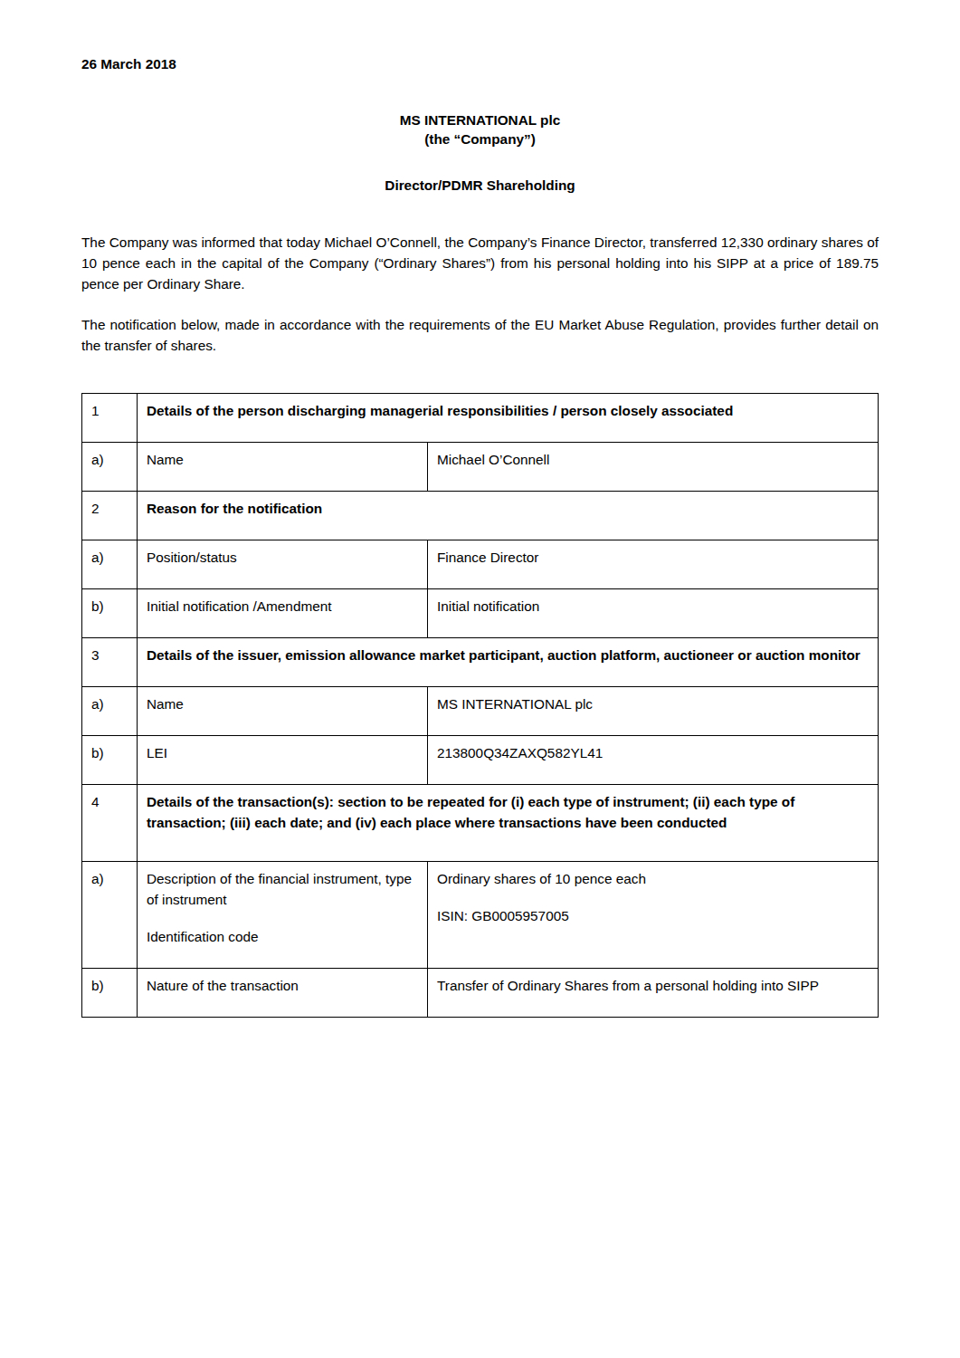26 March 2018
MS INTERNATIONAL plc
(the “Company”)
Director/PDMR Shareholding
The Company was informed that today Michael O’Connell, the Company’s Finance Director, transferred 12,330 ordinary shares of 10 pence each in the capital of the Company (“Ordinary Shares”) from his personal holding into his SIPP at a price of 189.75 pence per Ordinary Share.
The notification below, made in accordance with the requirements of the EU Market Abuse Regulation, provides further detail on the transfer of shares.
| 1 | Details of the person discharging managerial responsibilities / person closely associated |
| a) | Name | Michael O’Connell |
| 2 | Reason for the notification |
| a) | Position/status | Finance Director |
| b) | Initial notification /Amendment | Initial notification |
| 3 | Details of the issuer, emission allowance market participant, auction platform, auctioneer or auction monitor |
| a) | Name | MS INTERNATIONAL plc |
| b) | LEI | 213800Q34ZAXQ582YL41 |
| 4 | Details of the transaction(s): section to be repeated for (i) each type of instrument; (ii) each type of transaction; (iii) each date; and (iv) each place where transactions have been conducted |
| a) | Description of the financial instrument, type of instrument Identification code | Ordinary shares of 10 pence each ISIN: GB0005957005 |
| b) | Nature of the transaction | Transfer of Ordinary Shares from a personal holding into SIPP |